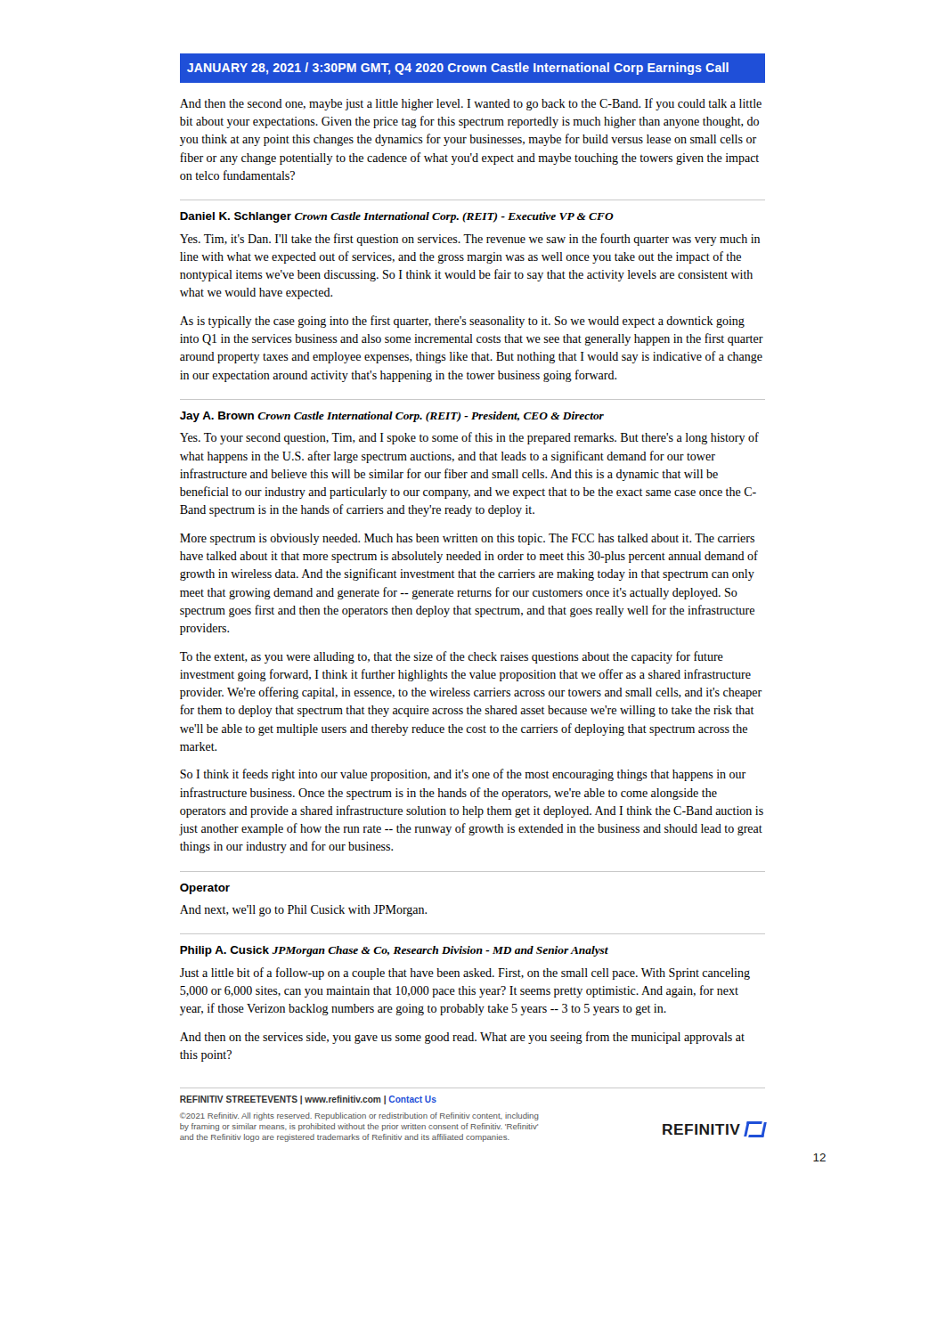JANUARY 28, 2021 / 3:30PM GMT, Q4 2020 Crown Castle International Corp Earnings Call
And then the second one, maybe just a little higher level. I wanted to go back to the C-Band. If you could talk a little bit about your expectations. Given the price tag for this spectrum reportedly is much higher than anyone thought, do you think at any point this changes the dynamics for your businesses, maybe for build versus lease on small cells or fiber or any change potentially to the cadence of what you'd expect and maybe touching the towers given the impact on telco fundamentals?
Daniel K. Schlanger Crown Castle International Corp. (REIT) - Executive VP & CFO
Yes. Tim, it's Dan. I'll take the first question on services. The revenue we saw in the fourth quarter was very much in line with what we expected out of services, and the gross margin was as well once you take out the impact of the nontypical items we've been discussing. So I think it would be fair to say that the activity levels are consistent with what we would have expected.
As is typically the case going into the first quarter, there's seasonality to it. So we would expect a downtick going into Q1 in the services business and also some incremental costs that we see that generally happen in the first quarter around property taxes and employee expenses, things like that. But nothing that I would say is indicative of a change in our expectation around activity that's happening in the tower business going forward.
Jay A. Brown Crown Castle International Corp. (REIT) - President, CEO & Director
Yes. To your second question, Tim, and I spoke to some of this in the prepared remarks. But there's a long history of what happens in the U.S. after large spectrum auctions, and that leads to a significant demand for our tower infrastructure and believe this will be similar for our fiber and small cells. And this is a dynamic that will be beneficial to our industry and particularly to our company, and we expect that to be the exact same case once the C-Band spectrum is in the hands of carriers and they're ready to deploy it.
More spectrum is obviously needed. Much has been written on this topic. The FCC has talked about it. The carriers have talked about it that more spectrum is absolutely needed in order to meet this 30-plus percent annual demand of growth in wireless data. And the significant investment that the carriers are making today in that spectrum can only meet that growing demand and generate for -- generate returns for our customers once it's actually deployed. So spectrum goes first and then the operators then deploy that spectrum, and that goes really well for the infrastructure providers.
To the extent, as you were alluding to, that the size of the check raises questions about the capacity for future investment going forward, I think it further highlights the value proposition that we offer as a shared infrastructure provider. We're offering capital, in essence, to the wireless carriers across our towers and small cells, and it's cheaper for them to deploy that spectrum that they acquire across the shared asset because we're willing to take the risk that we'll be able to get multiple users and thereby reduce the cost to the carriers of deploying that spectrum across the market.
So I think it feeds right into our value proposition, and it's one of the most encouraging things that happens in our infrastructure business. Once the spectrum is in the hands of the operators, we're able to come alongside the operators and provide a shared infrastructure solution to help them get it deployed. And I think the C-Band auction is just another example of how the run rate -- the runway of growth is extended in the business and should lead to great things in our industry and for our business.
Operator
And next, we'll go to Phil Cusick with JPMorgan.
Philip A. Cusick JPMorgan Chase & Co, Research Division - MD and Senior Analyst
Just a little bit of a follow-up on a couple that have been asked. First, on the small cell pace. With Sprint canceling 5,000 or 6,000 sites, can you maintain that 10,000 pace this year? It seems pretty optimistic. And again, for next year, if those Verizon backlog numbers are going to probably take 5 years -- 3 to 5 years to get in.
And then on the services side, you gave us some good read. What are you seeing from the municipal approvals at this point?
12
REFINITIV STREETEVENTS | www.refinitiv.com | Contact Us
©2021 Refinitiv. All rights reserved. Republication or redistribution of Refinitiv content, including by framing or similar means, is prohibited without the prior written consent of Refinitiv. 'Refinitiv' and the Refinitiv logo are registered trademarks of Refinitiv and its affiliated companies.
REFINITIV